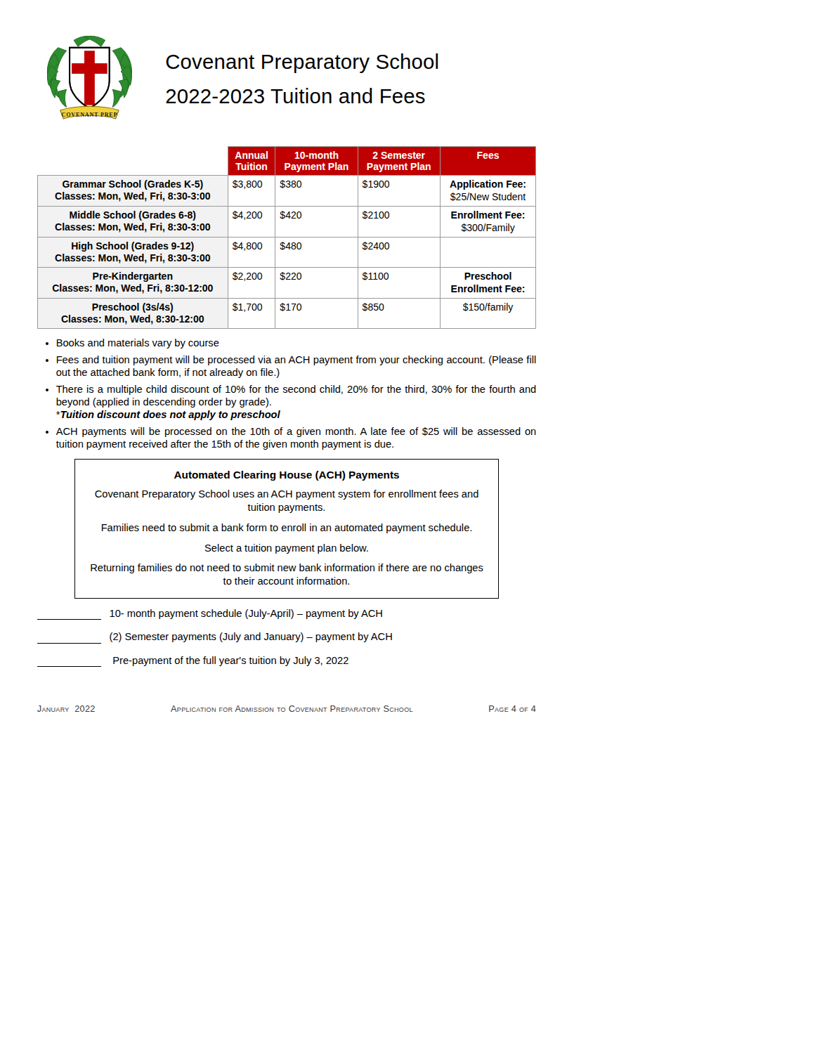COVENANT PREP
Covenant Preparatory School
2022-2023 Tuition and Fees
| | Annual Tuition | 10-month Payment Plan | 2 Semester Payment Plan | Fees |
| --- | --- | --- | --- | --- |
| Grammar School (Grades K-5) Classes: Mon, Wed, Fri, 8:30-3:00 | $3,800 | $380 | $1900 | Application Fee: $25/New Student |
| Middle School (Grades 6-8) Classes: Mon, Wed, Fri, 8:30-3:00 | $4,200 | $420 | $2100 | Enrollment Fee: $300/Family |
| High School (Grades 9-12) Classes: Mon, Wed, Fri, 8:30-3:00 | $4,800 | $480 | $2400 | |
| Pre-Kindergarten Classes: Mon, Wed, Fri, 8:30-12:00 | $2,200 | $220 | $1100 | Preschool Enrollment Fee: |
| Preschool (3s/4s) Classes: Mon, Wed, 8:30-12:00 | $1,700 | $170 | $850 | $150/family |
Books and materials vary by course
Fees and tuition payment will be processed via an ACH payment from your checking account. (Please fill out the attached bank form, if not already on file.)
There is a multiple child discount of 10% for the second child, 20% for the third, 30% for the fourth and beyond (applied in descending order by grade).
*Tuition discount does not apply to preschool
ACH payments will be processed on the 10th of a given month. A late fee of $25 will be assessed on tuition payment received after the 15th of the given month payment is due.
Automated Clearing House (ACH) Payments
Covenant Preparatory School uses an ACH payment system for enrollment fees and tuition payments.
Families need to submit a bank form to enroll in an automated payment schedule.
Select a tuition payment plan below.
Returning families do not need to submit new bank information if there are no changes to their account information.
10- month payment schedule (July-April) – payment by ACH
(2) Semester payments (July and January) – payment by ACH
Pre-payment of the full year's tuition by July 3, 2022
January 2022
Application for Admission to Covenant Preparatory School
Page 4 of 4